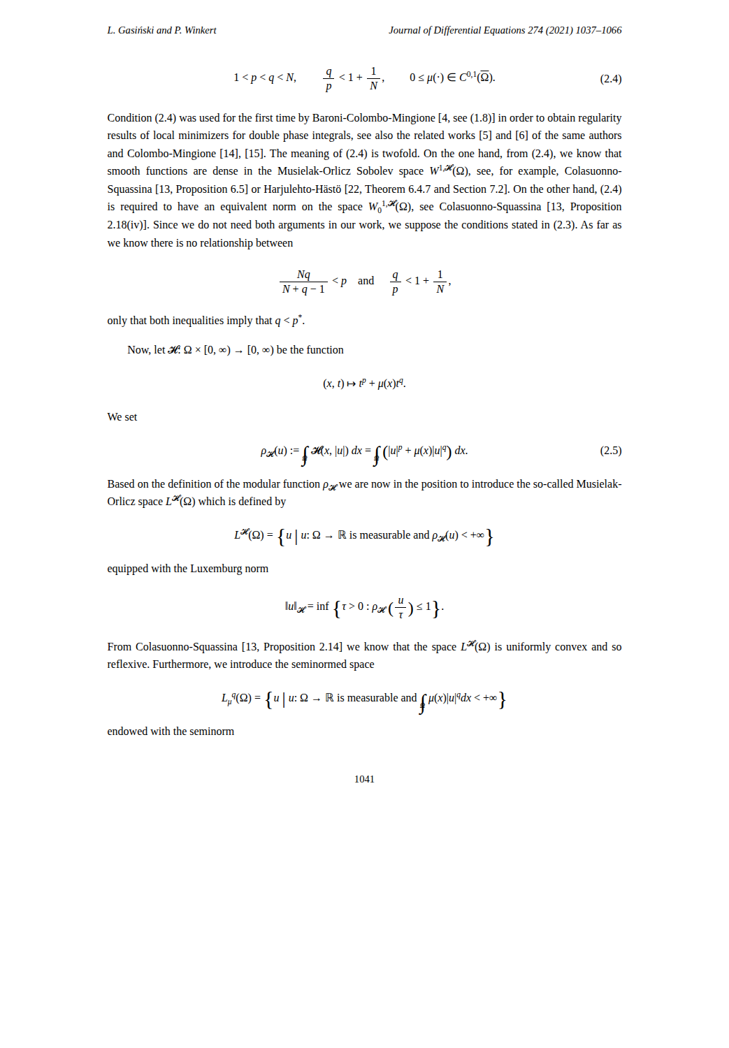L. Gasiński and P. Winkert
Journal of Differential Equations 274 (2021) 1037–1066
1 < p < q < N,   qp < 1 + 1 N,   0 ≤ μ(·) ∈ C0,1(Ω).
(2.4)
Condition (2.4) was used for the first time by Baroni-Colombo-Mingione [4, see (1.8)] in order to obtain regularity results of local minimizers for double phase integrals, see also the related works [5] and [6] of the same authors and Colombo-Mingione [14], [15]. The meaning of (2.4) is twofold. On the one hand, from (2.4), we know that smooth functions are dense in the Musielak-Orlicz Sobolev space W1,𝓗(Ω), see, for example, Colasuonno-Squassina [13, Proposition 6.5] or Harjulehto-Hästö [22, Theorem 6.4.7 and Section 7.2]. On the other hand, (2.4) is required to have an equivalent norm on the space W01,𝓗(Ω), see Colasuonno-Squassina [13, Proposition 2.18(iv)]. Since we do not need both arguments in our work, we suppose the conditions stated in (2.3). As far as we know there is no relationship between
Nq N + q − 1 < p and  qp < 1 + 1 N,
only that both inequalities imply that q < p*.
Now, let 𝓗: Ω × [0, ∞) → [0, ∞) be the function
(x, t) ↦ tp + μ(x)tq.
We set
ρ𝓗(u) := ∫Ω 𝓗(x, |u|) dx = ∫Ω (|u|p + μ(x)|u|q) dx.
(2.5)
Based on the definition of the modular function ρ𝓗 we are now in the position to introduce the so-called Musielak-Orlicz space L𝓗(Ω) which is defined by
L𝓗(Ω) = {u | u: Ω → ℝ is measurable and ρ𝓗(u) < +∞}
equipped with the Luxemburg norm
‖u‖𝓗 = inf {τ > 0 : ρ𝓗 (uτ) ≤ 1}.
From Colasuonno-Squassina [13, Proposition 2.14] we know that the space L𝓗(Ω) is uniformly convex and so reflexive. Furthermore, we introduce the seminormed space
Lμq(Ω) = {u | u: Ω → ℝ is measurable and ∫Ω μ(x)|u|qdx < +∞}
endowed with the seminorm
1041